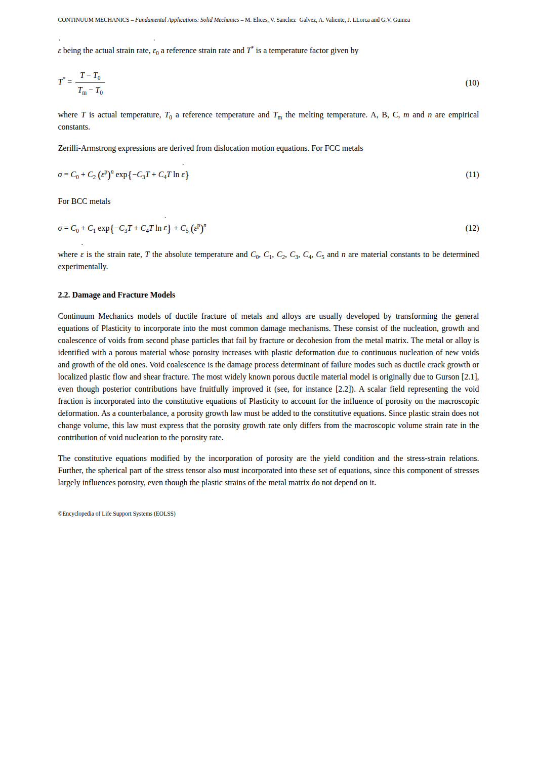CONTINUUM MECHANICS – Fundamental Applications: Solid Mechanics – M. Elices, V. Sanchez- Galvez, A. Valiente, J. LLorca and G.V. Guinea
ε being the actual strain rate, ε0 a reference strain rate and T* is a temperature factor given by
T* = T − T0 Tm − T0 (10)
where T is actual temperature, T0 a reference temperature and Tm the melting temperature. A, B, C, m and n are empirical constants.
Zerilli-Armstrong expressions are derived from dislocation motion equations. For FCC metals
σ = C0 + C2 (εp)n exp{−C3T + C4T ln ε} (11)
For BCC metals
σ = C0 + C1 exp{−C3T + C4T ln ε} + C5 (εp)n (12)
where ε is the strain rate, T the absolute temperature and C0, C1, C2, C3, C4, C5 and n are material constants to be determined experimentally.
2.2. Damage and Fracture Models
Continuum Mechanics models of ductile fracture of metals and alloys are usually developed by transforming the general equations of Plasticity to incorporate into the most common damage mechanisms. These consist of the nucleation, growth and coalescence of voids from second phase particles that fail by fracture or decohesion from the metal matrix. The metal or alloy is identified with a porous material whose porosity increases with plastic deformation due to continuous nucleation of new voids and growth of the old ones. Void coalescence is the damage process determinant of failure modes such as ductile crack growth or localized plastic flow and shear fracture. The most widely known porous ductile material model is originally due to Gurson [2.1], even though posterior contributions have fruitfully improved it (see, for instance [2.2]). A scalar field representing the void fraction is incorporated into the constitutive equations of Plasticity to account for the influence of porosity on the macroscopic deformation. As a counterbalance, a porosity growth law must be added to the constitutive equations. Since plastic strain does not change volume, this law must express that the porosity growth rate only differs from the macroscopic volume strain rate in the contribution of void nucleation to the porosity rate.
The constitutive equations modified by the incorporation of porosity are the yield condition and the stress-strain relations. Further, the spherical part of the stress tensor also must incorporated into these set of equations, since this component of stresses largely influences porosity, even though the plastic strains of the metal matrix do not depend on it.
©Encyclopedia of Life Support Systems (EOLSS)